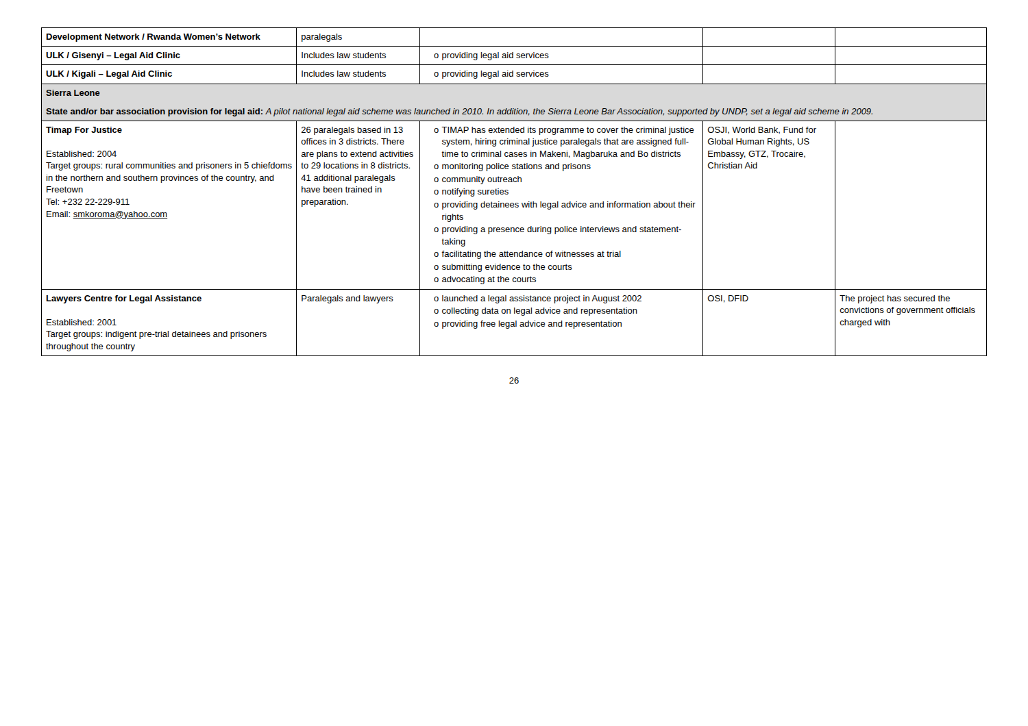| Development Network / Rwanda Women’s Network | paralegals | | | |
| ULK / Gisenyi – Legal Aid Clinic | Includes law students | providing legal aid services | | |
| ULK / Kigali – Legal Aid Clinic | Includes law students | providing legal aid services | | |
| Sierra Leone State and/or bar association provision for legal aid: A pilot national legal aid scheme was launched in 2010. In addition, the Sierra Leone Bar Association, supported by UNDP, set a legal aid scheme in 2009. |
| Timap For Justice Established: 2004 Target groups: rural communities and prisoners in 5 chiefdoms in the northern and southern provinces of the country, and Freetown Tel: +232 22-229-911 Email: smkoroma@yahoo.com | 26 paralegals based in 13 offices in 3 districts. There are plans to extend activities to 29 locations in 8 districts. 41 additional paralegals have been trained in preparation. | TIMAP has extended its programme to cover the criminal justice system, hiring criminal justice paralegals that are assigned full-time to criminal cases in Makeni, Magbaruka and Bo districts monitoring police stations and prisons community outreach notifying sureties providing detainees with legal advice and information about their rights providing a presence during police interviews and statement-taking facilitating the attendance of witnesses at trial submitting evidence to the courts advocating at the courts | OSJI, World Bank, Fund for Global Human Rights, US Embassy, GTZ, Trocaire, Christian Aid | |
| Lawyers Centre for Legal Assistance Established: 2001 Target groups: indigent pre-trial detainees and prisoners throughout the country | Paralegals and lawyers | launched a legal assistance project in August 2002 collecting data on legal advice and representation providing free legal advice and representation | OSI, DFID | The project has secured the convictions of government officials charged with |
26